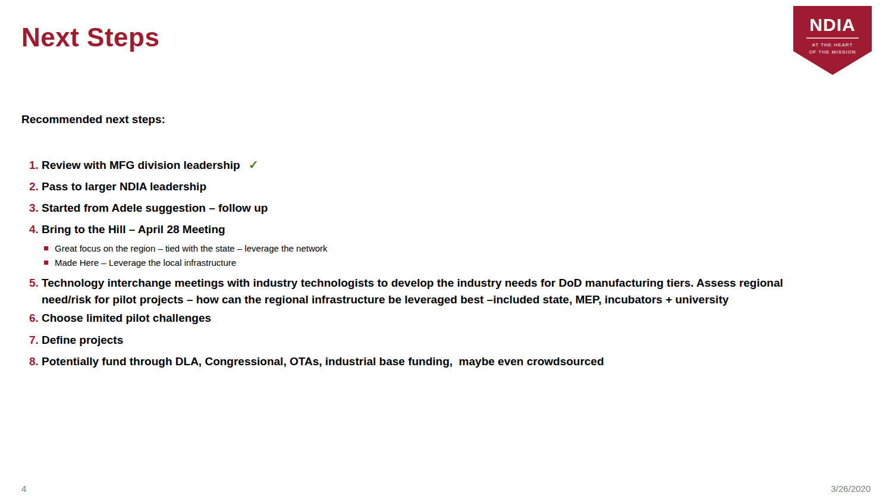Next Steps
NDIA AT THE HEART OF THE MISSION
Recommended next steps:
Review with MFG division leadership✓
Pass to larger NDIA leadership
Started from Adele suggestion – follow up
Bring to the Hill – April 28 Meeting
Great focus on the region – tied with the state – leverage the network
Made Here – Leverage the local infrastructure
Technology interchange meetings with industry technologists to develop the industry needs for DoD manufacturing tiers. Assess regional need/risk for pilot projects – how can the regional infrastructure be leveraged best –included state, MEP, incubators + university
Choose limited pilot challenges
Define projects
Potentially fund through DLA, Congressional, OTAs, industrial base funding, maybe even crowdsourced
4
3/26/2020